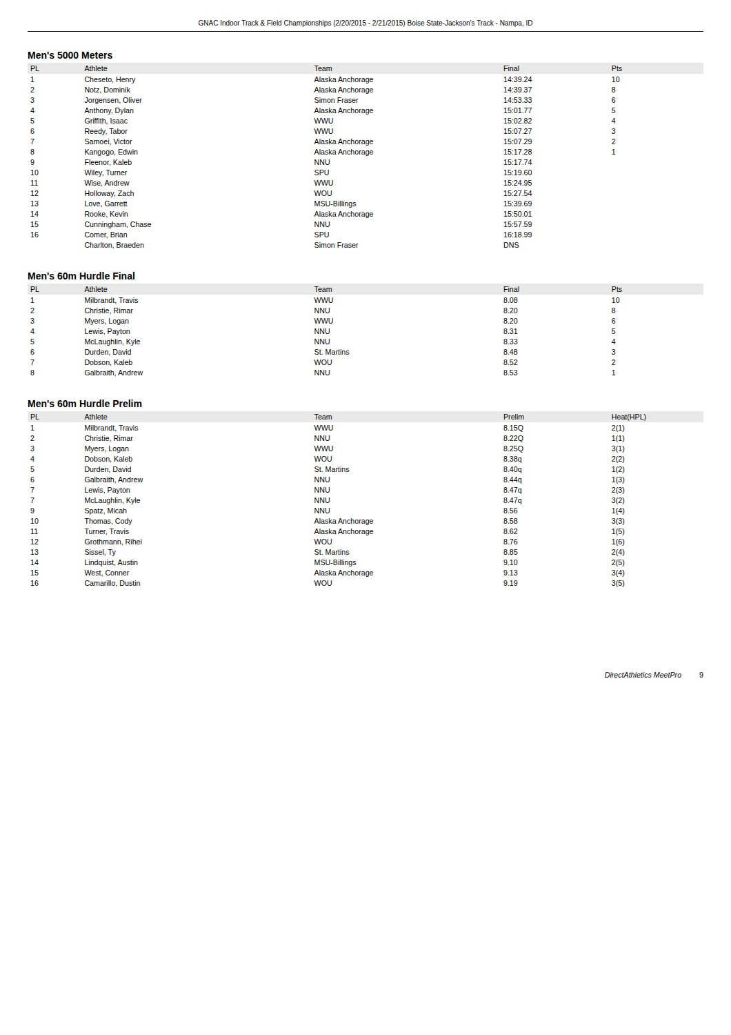GNAC Indoor Track & Field Championships (2/20/2015 - 2/21/2015) Boise State-Jackson's Track - Nampa, ID
Men's 5000 Meters
| PL | Athlete | Team | Final | Pts |
| --- | --- | --- | --- | --- |
| 1 | Cheseto, Henry | Alaska Anchorage | 14:39.24 | 10 |
| 2 | Notz, Dominik | Alaska Anchorage | 14:39.37 | 8 |
| 3 | Jorgensen, Oliver | Simon Fraser | 14:53.33 | 6 |
| 4 | Anthony, Dylan | Alaska Anchorage | 15:01.77 | 5 |
| 5 | Griffith, Isaac | WWU | 15:02.82 | 4 |
| 6 | Reedy, Tabor | WWU | 15:07.27 | 3 |
| 7 | Samoei, Victor | Alaska Anchorage | 15:07.29 | 2 |
| 8 | Kangogo, Edwin | Alaska Anchorage | 15:17.28 | 1 |
| 9 | Fleenor, Kaleb | NNU | 15:17.74 | |
| 10 | Wiley, Turner | SPU | 15:19.60 | |
| 11 | Wise, Andrew | WWU | 15:24.95 | |
| 12 | Holloway, Zach | WOU | 15:27.54 | |
| 13 | Love, Garrett | MSU-Billings | 15:39.69 | |
| 14 | Rooke, Kevin | Alaska Anchorage | 15:50.01 | |
| 15 | Cunningham, Chase | NNU | 15:57.59 | |
| 16 | Comer, Brian | SPU | 16:18.99 | |
| | Charlton, Braeden | Simon Fraser | DNS | |
Men's 60m Hurdle Final
| PL | Athlete | Team | Final | Pts |
| --- | --- | --- | --- | --- |
| 1 | Milbrandt, Travis | WWU | 8.08 | 10 |
| 2 | Christie, Rimar | NNU | 8.20 | 8 |
| 3 | Myers, Logan | WWU | 8.20 | 6 |
| 4 | Lewis, Payton | NNU | 8.31 | 5 |
| 5 | McLaughlin, Kyle | NNU | 8.33 | 4 |
| 6 | Durden, David | St. Martins | 8.48 | 3 |
| 7 | Dobson, Kaleb | WOU | 8.52 | 2 |
| 8 | Galbraith, Andrew | NNU | 8.53 | 1 |
Men's 60m Hurdle Prelim
| PL | Athlete | Team | Prelim | Heat(HPL) |
| --- | --- | --- | --- | --- |
| 1 | Milbrandt, Travis | WWU | 8.15Q | 2(1) |
| 2 | Christie, Rimar | NNU | 8.22Q | 1(1) |
| 3 | Myers, Logan | WWU | 8.25Q | 3(1) |
| 4 | Dobson, Kaleb | WOU | 8.38q | 2(2) |
| 5 | Durden, David | St. Martins | 8.40q | 1(2) |
| 6 | Galbraith, Andrew | NNU | 8.44q | 1(3) |
| 7 | Lewis, Payton | NNU | 8.47q | 2(3) |
| 7 | McLaughlin, Kyle | NNU | 8.47q | 3(2) |
| 9 | Spatz, Micah | NNU | 8.56 | 1(4) |
| 10 | Thomas, Cody | Alaska Anchorage | 8.58 | 3(3) |
| 11 | Turner, Travis | Alaska Anchorage | 8.62 | 1(5) |
| 12 | Grothmann, Rihei | WOU | 8.76 | 1(6) |
| 13 | Sissel, Ty | St. Martins | 8.85 | 2(4) |
| 14 | Lindquist, Austin | MSU-Billings | 9.10 | 2(5) |
| 15 | West, Conner | Alaska Anchorage | 9.13 | 3(4) |
| 16 | Camarillo, Dustin | WOU | 9.19 | 3(5) |
DirectAthletics MeetPro9